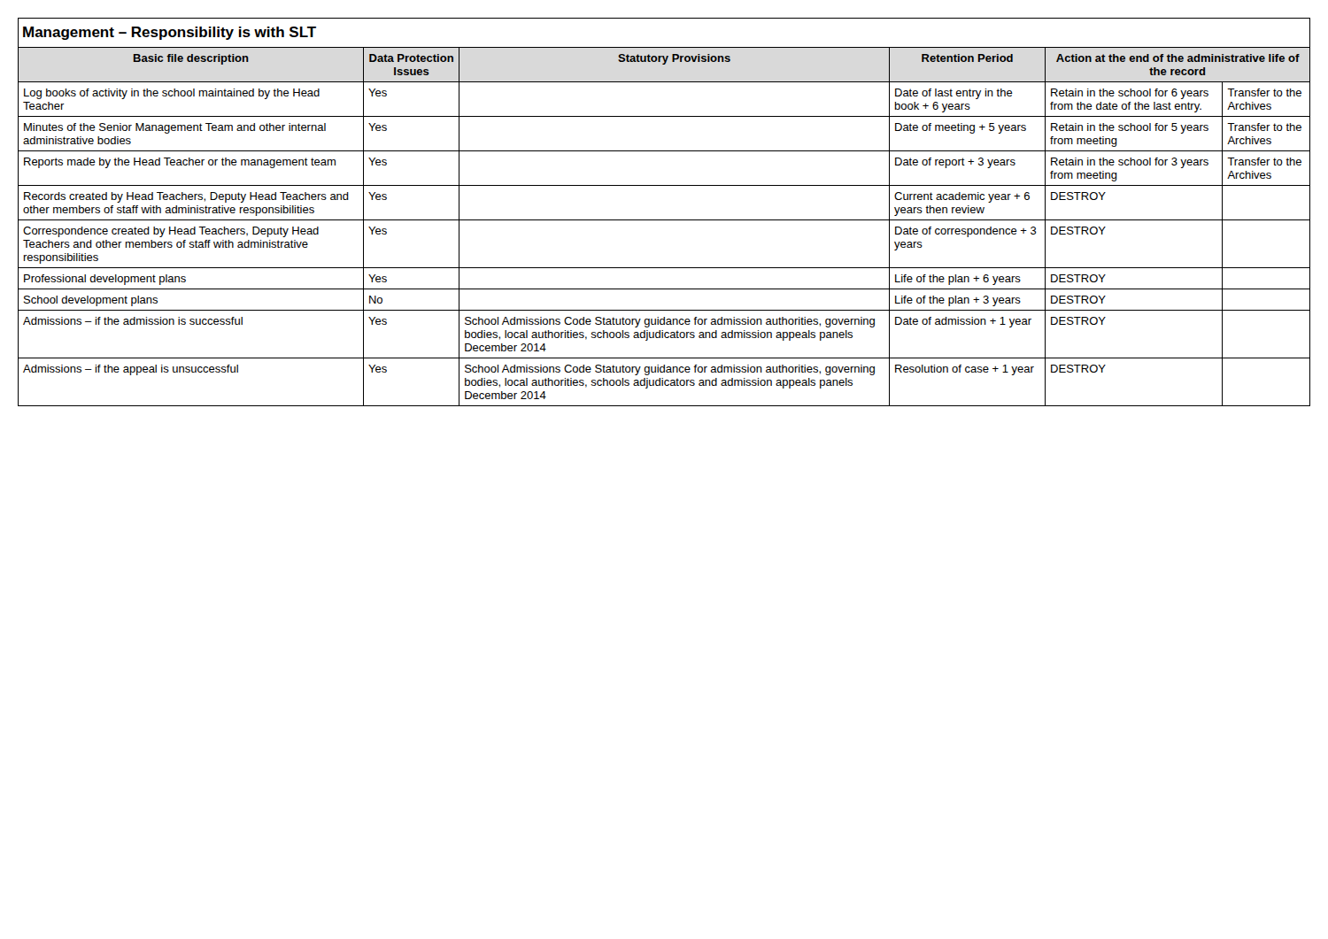Management – Responsibility is with SLT
| Basic file description | Data Protection Issues | Statutory Provisions | Retention Period | Action at the end of the administrative life of the record |
| --- | --- | --- | --- | --- |
| Log books of activity in the school maintained by the Head Teacher | Yes | | Date of last entry in the book + 6 years | Retain in the school for 6 years from the date of the last entry. | Transfer to the Archives |
| Minutes of the Senior Management Team and other internal administrative bodies | Yes | | Date of meeting + 5 years | Retain in the school for 5 years from meeting | Transfer to the Archives |
| Reports made by the Head Teacher or the management team | Yes | | Date of report + 3 years | Retain in the school for 3 years from meeting | Transfer to the Archives |
| Records created by Head Teachers, Deputy Head Teachers and other members of staff with administrative responsibilities | Yes | | Current academic year + 6 years then review | DESTROY | |
| Correspondence created by Head Teachers, Deputy Head Teachers and other members of staff with administrative responsibilities | Yes | | Date of correspondence + 3 years | DESTROY | |
| Professional development plans | Yes | | Life of the plan + 6 years | DESTROY | |
| School development plans | No | | Life of the plan + 3 years | DESTROY | |
| Admissions – if the admission is successful | Yes | School Admissions Code Statutory guidance for admission authorities, governing bodies, local authorities, schools adjudicators and admission appeals panels December 2014 | Date of admission + 1 year | DESTROY | |
| Admissions – if the appeal is unsuccessful | Yes | School Admissions Code Statutory guidance for admission authorities, governing bodies, local authorities, schools adjudicators and admission appeals panels December 2014 | Resolution of case + 1 year | DESTROY | |